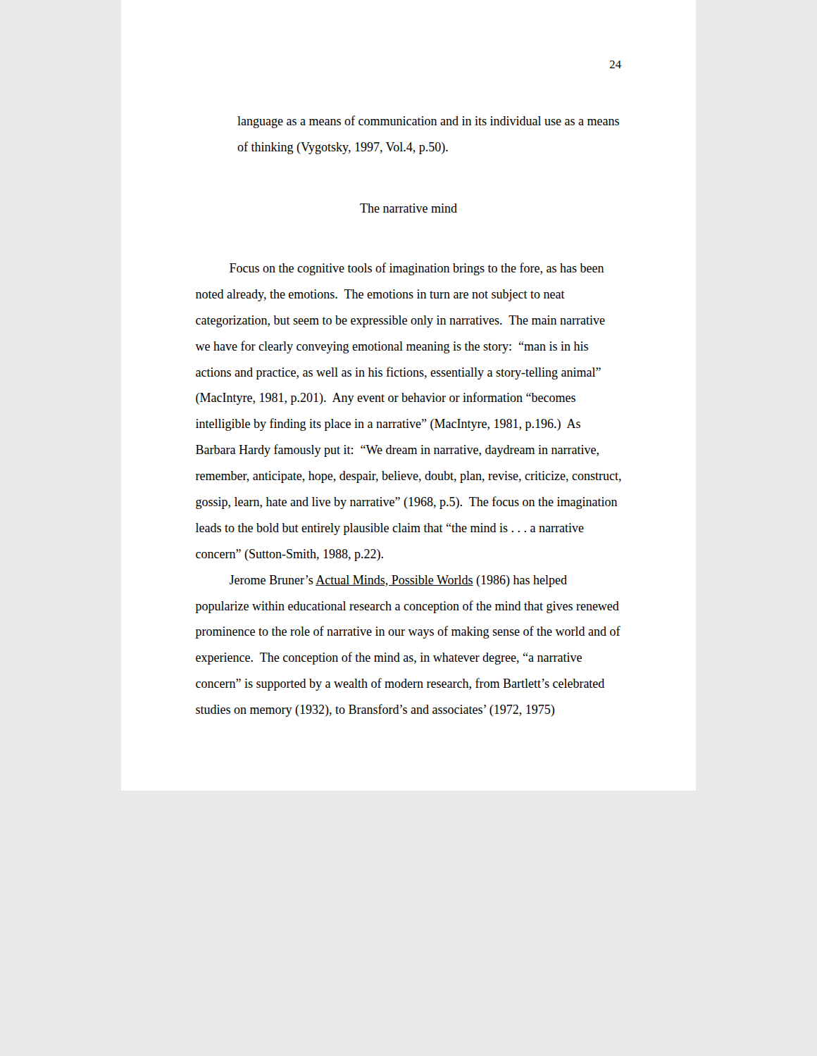24
language as a means of communication and in its individual use as a means of thinking (Vygotsky, 1997, Vol.4, p.50).
The narrative mind
Focus on the cognitive tools of imagination brings to the fore, as has been noted already, the emotions. The emotions in turn are not subject to neat categorization, but seem to be expressible only in narratives. The main narrative we have for clearly conveying emotional meaning is the story: “man is in his actions and practice, as well as in his fictions, essentially a story-telling animal” (MacIntyre, 1981, p.201). Any event or behavior or information “becomes intelligible by finding its place in a narrative” (MacIntyre, 1981, p.196.) As Barbara Hardy famously put it: “We dream in narrative, daydream in narrative, remember, anticipate, hope, despair, believe, doubt, plan, revise, criticize, construct, gossip, learn, hate and live by narrative” (1968, p.5). The focus on the imagination leads to the bold but entirely plausible claim that “the mind is . . . a narrative concern” (Sutton-Smith, 1988, p.22).
Jerome Bruner’s Actual Minds, Possible Worlds (1986) has helped popularize within educational research a conception of the mind that gives renewed prominence to the role of narrative in our ways of making sense of the world and of experience. The conception of the mind as, in whatever degree, “a narrative concern” is supported by a wealth of modern research, from Bartlett’s celebrated studies on memory (1932), to Bransford’s and associates’ (1972, 1975)